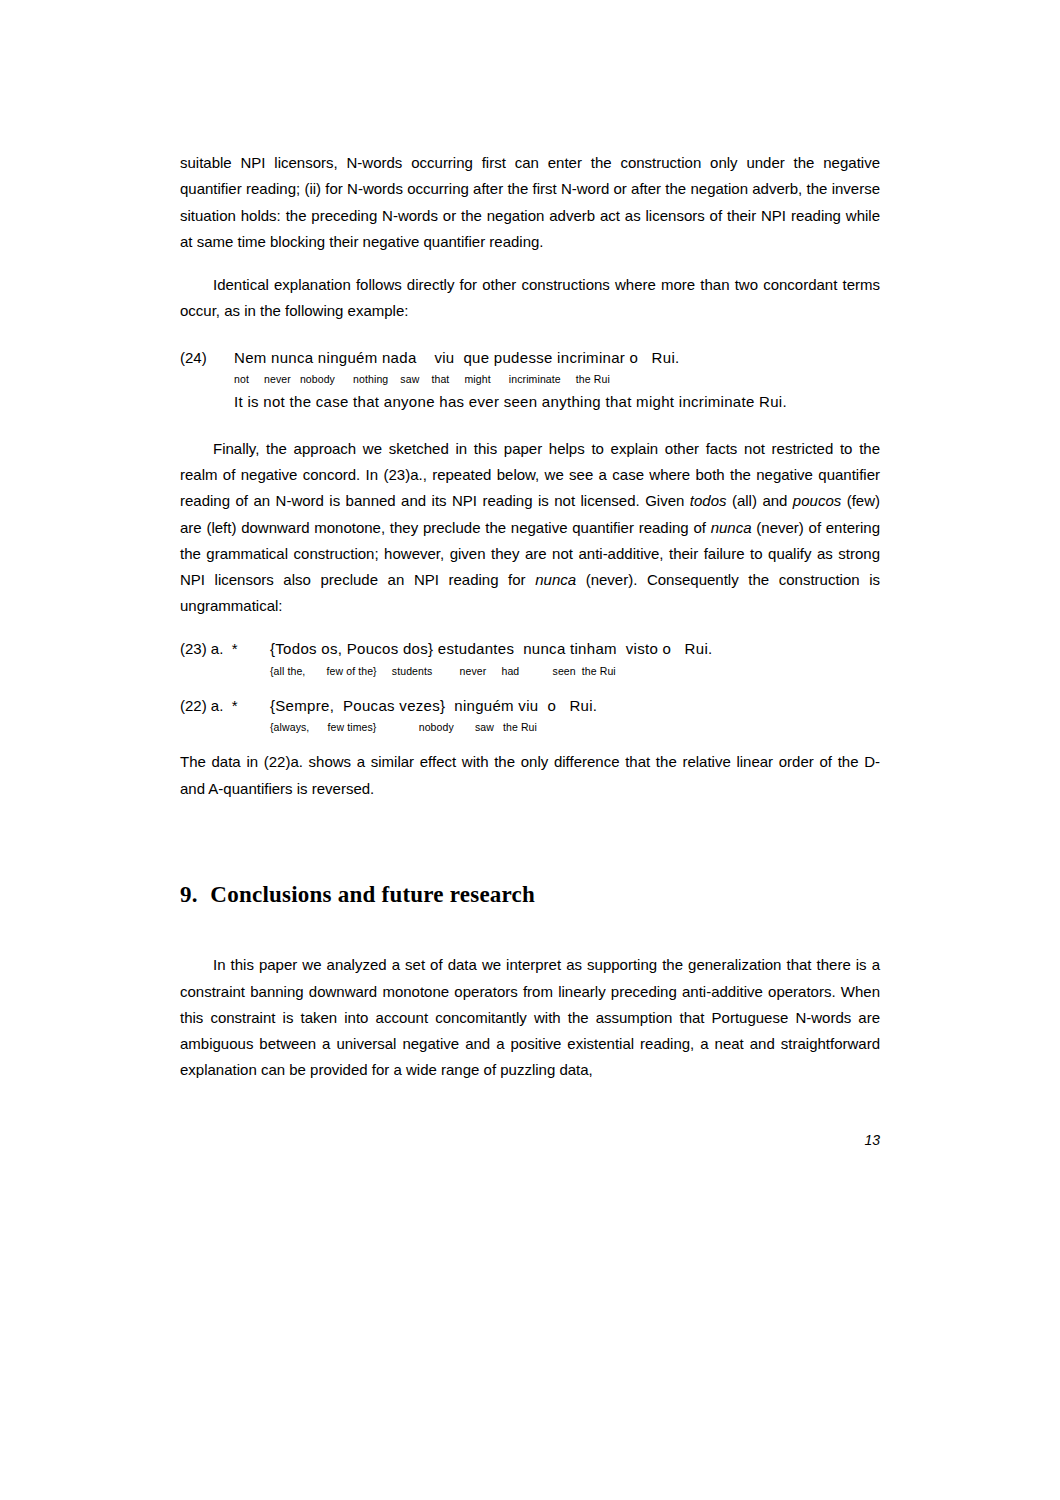suitable NPI licensors, N-words occurring first can enter the construction only under the negative quantifier reading; (ii) for N-words occurring after the first N-word or after the negation adverb, the inverse situation holds: the preceding N-words or the negation adverb act as licensors of their NPI reading while at same time blocking their negative quantifier reading.
Identical explanation follows directly for other constructions where more than two concordant terms occur, as in the following example:
(24)
Nem nunca ninguém nada viu que pudesse incriminar o Rui.
not never nobody nothing saw that might incriminate the Rui
It is not the case that anyone has ever seen anything that might incriminate Rui.
Finally, the approach we sketched in this paper helps to explain other facts not restricted to the realm of negative concord. In (23)a., repeated below, we see a case where both the negative quantifier reading of an N-word is banned and its NPI reading is not licensed. Given todos (all) and poucos (few) are (left) downward monotone, they preclude the negative quantifier reading of nunca (never) of entering the grammatical construction; however, given they are not anti-additive, their failure to qualify as strong NPI licensors also preclude an NPI reading for nunca (never). Consequently the construction is ungrammatical:
(23) a. *
{Todos os, Poucos dos} estudantes nunca tinham visto o Rui.
{all the, few of the} students never had seen the Rui
(22) a. *
{Sempre, Poucas vezes} ninguém viu o Rui.
{always, few times} nobody saw the Rui
The data in (22)a. shows a similar effect with the only difference that the relative linear order of the D- and A-quantifiers is reversed.
9. Conclusions and future research
In this paper we analyzed a set of data we interpret as supporting the generalization that there is a constraint banning downward monotone operators from linearly preceding anti-additive operators. When this constraint is taken into account concomitantly with the assumption that Portuguese N-words are ambiguous between a universal negative and a positive existential reading, a neat and straightforward explanation can be provided for a wide range of puzzling data,
13